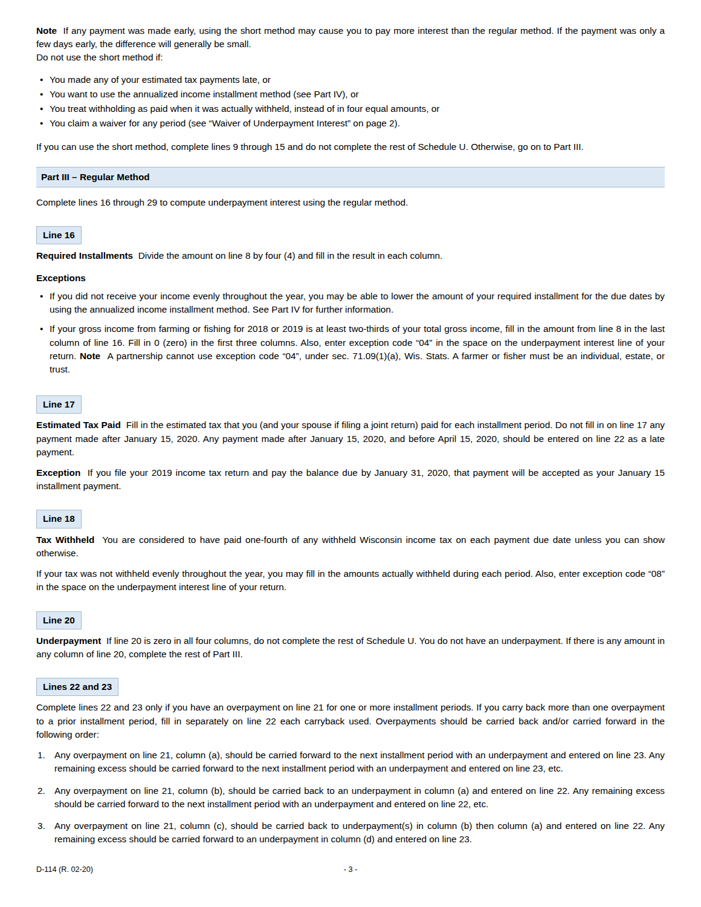Note If any payment was made early, using the short method may cause you to pay more interest than the regular method. If the payment was only a few days early, the difference will generally be small.
Do not use the short method if:
You made any of your estimated tax payments late, or
You want to use the annualized income installment method (see Part IV), or
You treat withholding as paid when it was actually withheld, instead of in four equal amounts, or
You claim a waiver for any period (see “Waiver of Underpayment Interest” on page 2).
If you can use the short method, complete lines 9 through 15 and do not complete the rest of Schedule U. Otherwise, go on to Part III.
Part III – Regular Method
Complete lines 16 through 29 to compute underpayment interest using the regular method.
Line 16
Required Installments Divide the amount on line 8 by four (4) and fill in the result in each column.
Exceptions
If you did not receive your income evenly throughout the year, you may be able to lower the amount of your required installment for the due dates by using the annualized income installment method. See Part IV for further information.
If your gross income from farming or fishing for 2018 or 2019 is at least two-thirds of your total gross income, fill in the amount from line 8 in the last column of line 16. Fill in 0 (zero) in the first three columns. Also, enter exception code “04” in the space on the underpayment interest line of your return. Note A partnership cannot use exception code “04”, under sec. 71.09(1)(a), Wis. Stats. A farmer or fisher must be an individual, estate, or trust.
Line 17
Estimated Tax Paid Fill in the estimated tax that you (and your spouse if filing a joint return) paid for each installment period. Do not fill in on line 17 any payment made after January 15, 2020. Any payment made after January 15, 2020, and before April 15, 2020, should be entered on line 22 as a late payment.
Exception If you file your 2019 income tax return and pay the balance due by January 31, 2020, that payment will be accepted as your January 15 installment payment.
Line 18
Tax Withheld You are considered to have paid one-fourth of any withheld Wisconsin income tax on each payment due date unless you can show otherwise.
If your tax was not withheld evenly throughout the year, you may fill in the amounts actually withheld during each period. Also, enter exception code “08” in the space on the underpayment interest line of your return.
Line 20
Underpayment If line 20 is zero in all four columns, do not complete the rest of Schedule U. You do not have an underpayment. If there is any amount in any column of line 20, complete the rest of Part III.
Lines 22 and 23
Complete lines 22 and 23 only if you have an overpayment on line 21 for one or more installment periods. If you carry back more than one overpayment to a prior installment period, fill in separately on line 22 each carryback used. Overpayments should be carried back and/or carried forward in the following order:
Any overpayment on line 21, column (a), should be carried forward to the next installment period with an underpayment and entered on line 23. Any remaining excess should be carried forward to the next installment period with an underpayment and entered on line 23, etc.
Any overpayment on line 21, column (b), should be carried back to an underpayment in column (a) and entered on line 22. Any remaining excess should be carried forward to the next installment period with an underpayment and entered on line 22, etc.
Any overpayment on line 21, column (c), should be carried back to underpayment(s) in column (b) then column (a) and entered on line 22. Any remaining excess should be carried forward to an underpayment in column (d) and entered on line 23.
D-114 (R. 02-20) - 3 -